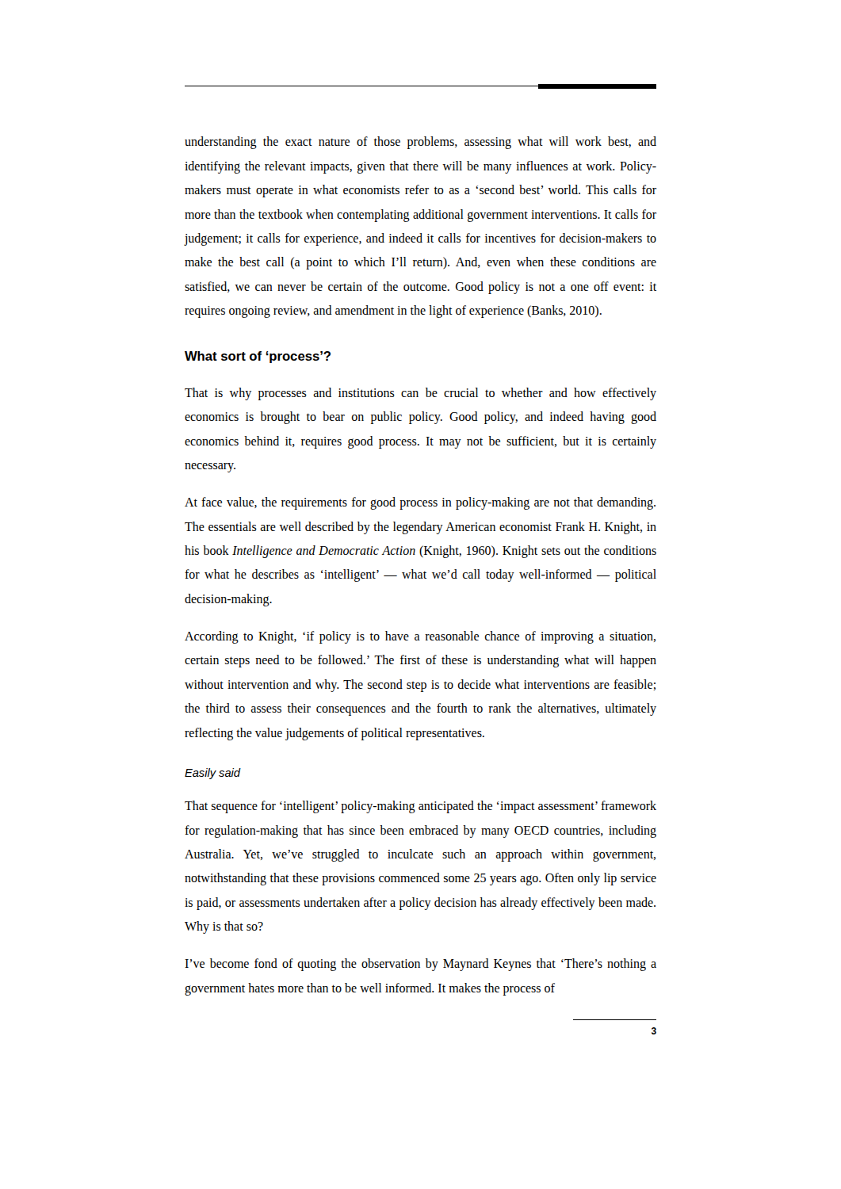understanding the exact nature of those problems, assessing what will work best, and identifying the relevant impacts, given that there will be many influences at work. Policy-makers must operate in what economists refer to as a ‘second best’ world. This calls for more than the textbook when contemplating additional government interventions. It calls for judgement; it calls for experience, and indeed it calls for incentives for decision-makers to make the best call (a point to which I’ll return). And, even when these conditions are satisfied, we can never be certain of the outcome. Good policy is not a one off event: it requires ongoing review, and amendment in the light of experience (Banks, 2010).
What sort of ‘process’?
That is why processes and institutions can be crucial to whether and how effectively economics is brought to bear on public policy. Good policy, and indeed having good economics behind it, requires good process. It may not be sufficient, but it is certainly necessary.
At face value, the requirements for good process in policy-making are not that demanding. The essentials are well described by the legendary American economist Frank H. Knight, in his book Intelligence and Democratic Action (Knight, 1960). Knight sets out the conditions for what he describes as ‘intelligent’ — what we’d call today well-informed — political decision-making.
According to Knight, ‘if policy is to have a reasonable chance of improving a situation, certain steps need to be followed.’ The first of these is understanding what will happen without intervention and why. The second step is to decide what interventions are feasible; the third to assess their consequences and the fourth to rank the alternatives, ultimately reflecting the value judgements of political representatives.
Easily said
That sequence for ‘intelligent’ policy-making anticipated the ‘impact assessment’ framework for regulation-making that has since been embraced by many OECD countries, including Australia. Yet, we’ve struggled to inculcate such an approach within government, notwithstanding that these provisions commenced some 25 years ago. Often only lip service is paid, or assessments undertaken after a policy decision has already effectively been made. Why is that so?
I’ve become fond of quoting the observation by Maynard Keynes that ‘There’s nothing a government hates more than to be well informed. It makes the process of
3